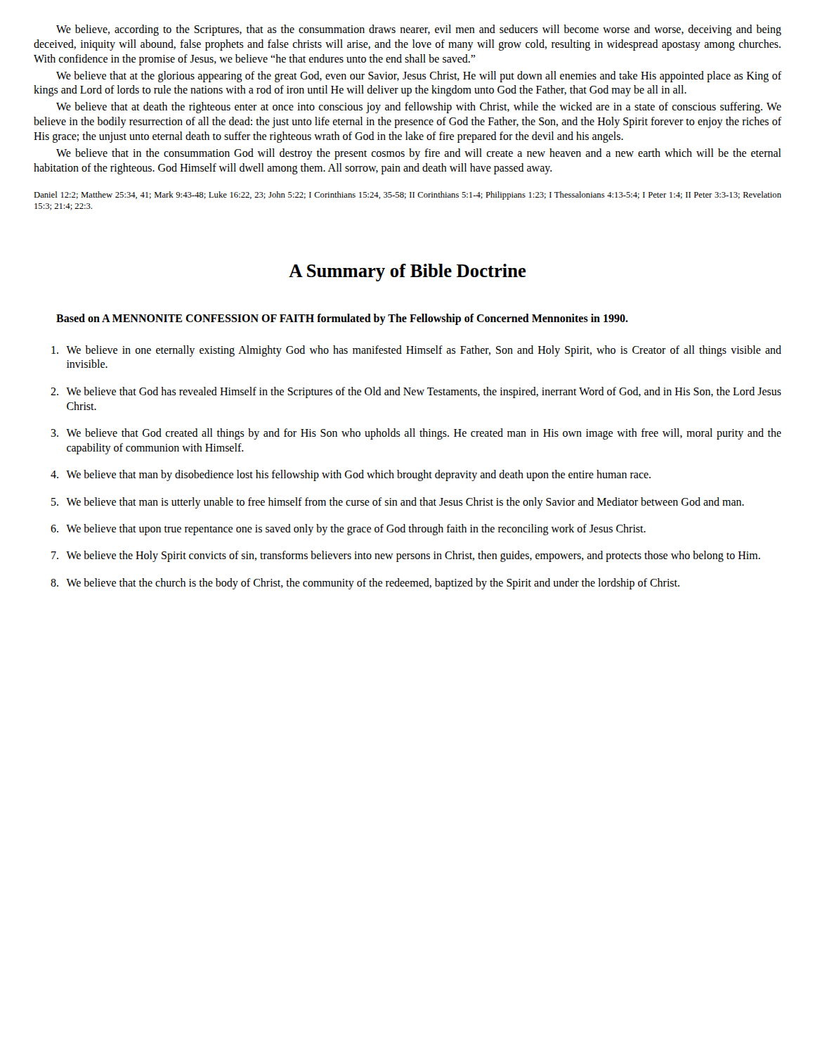We believe, according to the Scriptures, that as the consummation draws nearer, evil men and seducers will become worse and worse, deceiving and being deceived, iniquity will abound, false prophets and false christs will arise, and the love of many will grow cold, resulting in widespread apostasy among churches. With confidence in the promise of Jesus, we believe “he that endures unto the end shall be saved.”
We believe that at the glorious appearing of the great God, even our Savior, Jesus Christ, He will put down all enemies and take His appointed place as King of kings and Lord of lords to rule the nations with a rod of iron until He will deliver up the kingdom unto God the Father, that God may be all in all.
We believe that at death the righteous enter at once into conscious joy and fellowship with Christ, while the wicked are in a state of conscious suffering. We believe in the bodily resurrection of all the dead: the just unto life eternal in the presence of God the Father, the Son, and the Holy Spirit forever to enjoy the riches of His grace; the unjust unto eternal death to suffer the righteous wrath of God in the lake of fire prepared for the devil and his angels.
We believe that in the consummation God will destroy the present cosmos by fire and will create a new heaven and a new earth which will be the eternal habitation of the righteous. God Himself will dwell among them. All sorrow, pain and death will have passed away.
Daniel 12:2; Matthew 25:34, 41; Mark 9:43-48; Luke 16:22, 23; John 5:22; I Corinthians 15:24, 35-58; II Corinthians 5:1-4; Philippians 1:23; I Thessalonians 4:13-5:4; I Peter 1:4; II Peter 3:3-13; Revelation 15:3; 21:4; 22:3.
A Summary of Bible Doctrine
Based on A MENNONITE CONFESSION OF FAITH formulated by The Fellowship of Concerned Mennonites in 1990.
We believe in one eternally existing Almighty God who has manifested Himself as Father, Son and Holy Spirit, who is Creator of all things visible and invisible.
We believe that God has revealed Himself in the Scriptures of the Old and New Testaments, the inspired, inerrant Word of God, and in His Son, the Lord Jesus Christ.
We believe that God created all things by and for His Son who upholds all things. He created man in His own image with free will, moral purity and the capability of communion with Himself.
We believe that man by disobedience lost his fellowship with God which brought depravity and death upon the entire human race.
We believe that man is utterly unable to free himself from the curse of sin and that Jesus Christ is the only Savior and Mediator between God and man.
We believe that upon true repentance one is saved only by the grace of God through faith in the reconciling work of Jesus Christ.
We believe the Holy Spirit convicts of sin, transforms believers into new persons in Christ, then guides, empowers, and protects those who belong to Him.
We believe that the church is the body of Christ, the community of the redeemed, baptized by the Spirit and under the lordship of Christ.